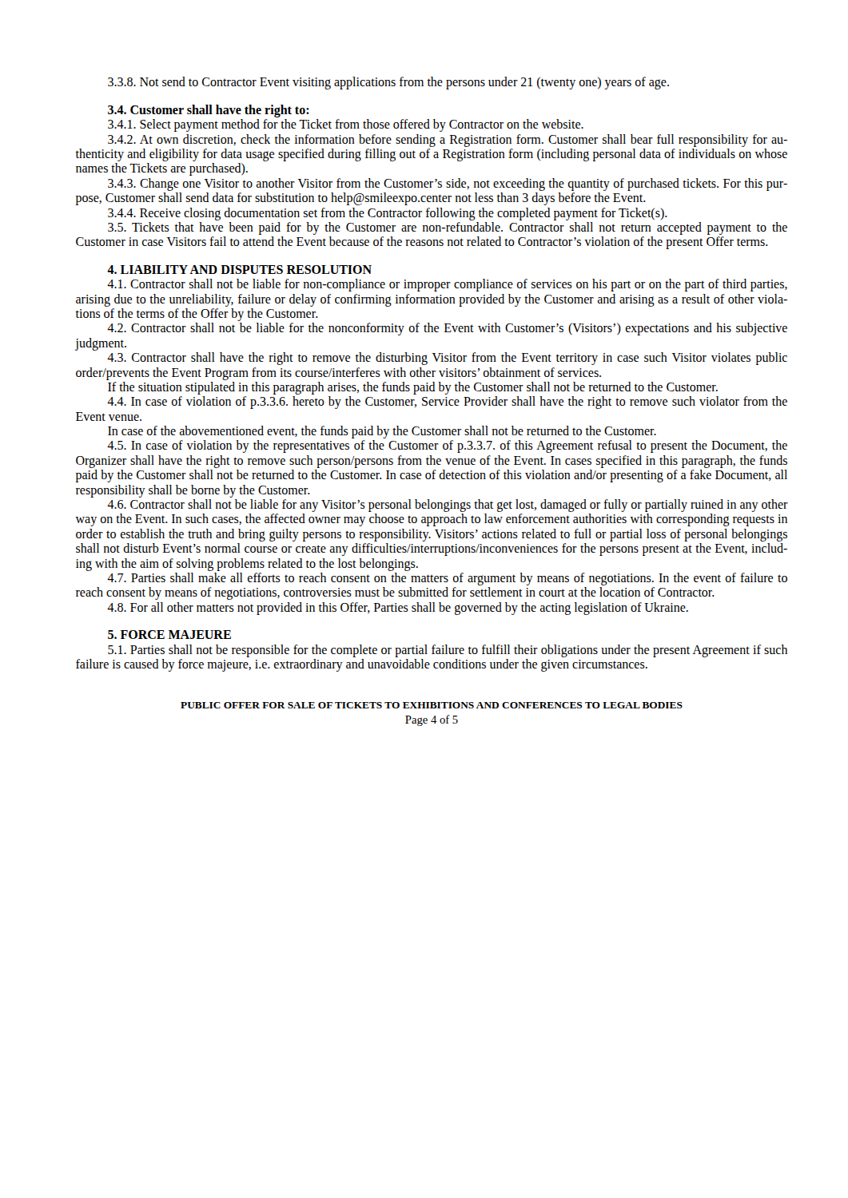3.3.8. Not send to Contractor Event visiting applications from the persons under 21 (twenty one) years of age.
3.4. Customer shall have the right to:
3.4.1. Select payment method for the Ticket from those offered by Contractor on the website.
3.4.2. At own discretion, check the information before sending a Registration form. Customer shall bear full responsibility for authenticity and eligibility for data usage specified during filling out of a Registration form (including personal data of individuals on whose names the Tickets are purchased).
3.4.3. Change one Visitor to another Visitor from the Customer’s side, not exceeding the quantity of purchased tickets. For this purpose, Customer shall send data for substitution to help@smileexpo.center not less than 3 days before the Event.
3.4.4. Receive closing documentation set from the Contractor following the completed payment for Ticket(s).
3.5. Tickets that have been paid for by the Customer are non-refundable. Contractor shall not return accepted payment to the Customer in case Visitors fail to attend the Event because of the reasons not related to Contractor’s violation of the present Offer terms.
4. LIABILITY AND DISPUTES RESOLUTION
4.1. Contractor shall not be liable for non-compliance or improper compliance of services on his part or on the part of third parties, arising due to the unreliability, failure or delay of confirming information provided by the Customer and arising as a result of other violations of the terms of the Offer by the Customer.
4.2. Contractor shall not be liable for the nonconformity of the Event with Customer’s (Visitors’) expectations and his subjective judgment.
4.3. Contractor shall have the right to remove the disturbing Visitor from the Event territory in case such Visitor violates public order/prevents the Event Program from its course/interferes with other visitors’ obtainment of services.
If the situation stipulated in this paragraph arises, the funds paid by the Customer shall not be returned to the Customer.
4.4. In case of violation of p.3.3.6. hereto by the Customer, Service Provider shall have the right to remove such violator from the Event venue.
In case of the abovementioned event, the funds paid by the Customer shall not be returned to the Customer.
4.5. In case of violation by the representatives of the Customer of p.3.3.7. of this Agreement refusal to present the Document, the Organizer shall have the right to remove such person/persons from the venue of the Event. In cases specified in this paragraph, the funds paid by the Customer shall not be returned to the Customer. In case of detection of this violation and/or presenting of a fake Document, all responsibility shall be borne by the Customer.
4.6. Contractor shall not be liable for any Visitor’s personal belongings that get lost, damaged or fully or partially ruined in any other way on the Event. In such cases, the affected owner may choose to approach to law enforcement authorities with corresponding requests in order to establish the truth and bring guilty persons to responsibility. Visitors’ actions related to full or partial loss of personal belongings shall not disturb Event’s normal course or create any difficulties/interruptions/inconveniences for the persons present at the Event, including with the aim of solving problems related to the lost belongings.
4.7. Parties shall make all efforts to reach consent on the matters of argument by means of negotiations. In the event of failure to reach consent by means of negotiations, controversies must be submitted for settlement in court at the location of Contractor.
4.8. For all other matters not provided in this Offer, Parties shall be governed by the acting legislation of Ukraine.
5. FORCE MAJEURE
5.1. Parties shall not be responsible for the complete or partial failure to fulfill their obligations under the present Agreement if such failure is caused by force majeure, i.e. extraordinary and unavoidable conditions under the given circumstances.
PUBLIC OFFER FOR SALE OF TICKETS TO EXHIBITIONS AND CONFERENCES TO LEGAL BODIES
Page 4 of 5